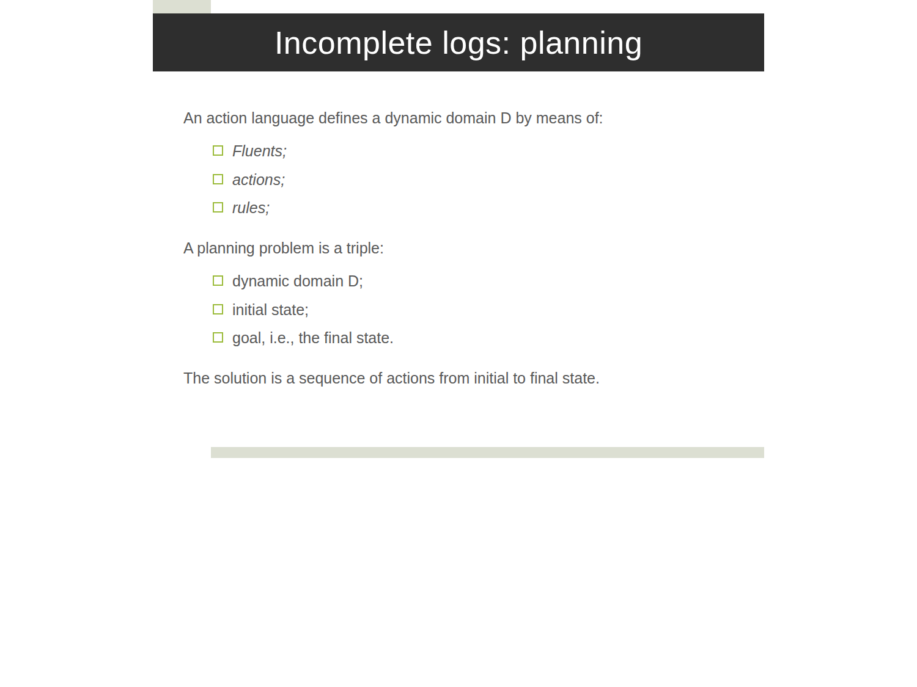Incomplete logs: planning
An action language defines a dynamic domain D by means of:
Fluents;
actions;
rules;
A planning problem is a triple:
dynamic domain D;
initial state;
goal, i.e., the final state.
The solution is a sequence of actions from initial to final state.